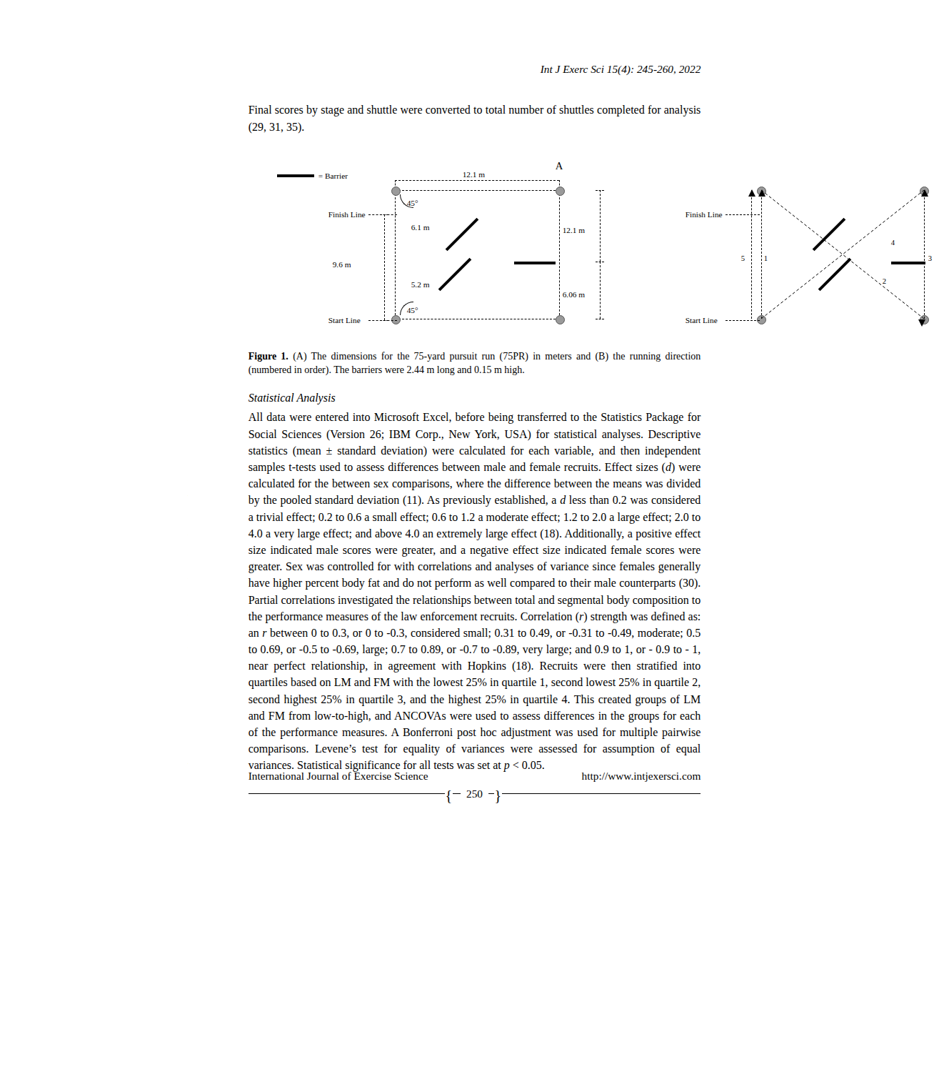Int J Exerc Sci 15(4): 245-260, 2022
Final scores by stage and shuttle were converted to total number of shuttles completed for analysis (29, 31, 35).
A
B
= Barrier
12.1 m
Finish Line
Start Line
45°
45°
6.1 m
5.2 m
9.6 m
12.1 m
6.06 m
Finish Line
Start Line
5
1
4
2
3
Figure 1. (A) The dimensions for the 75-yard pursuit run (75PR) in meters and (B) the running direction (numbered in order). The barriers were 2.44 m long and 0.15 m high.
Statistical Analysis
All data were entered into Microsoft Excel, before being transferred to the Statistics Package for Social Sciences (Version 26; IBM Corp., New York, USA) for statistical analyses. Descriptive statistics (mean ± standard deviation) were calculated for each variable, and then independent samples t-tests used to assess differences between male and female recruits. Effect sizes (d) were calculated for the between sex comparisons, where the difference between the means was divided by the pooled standard deviation (11). As previously established, a d less than 0.2 was considered a trivial effect; 0.2 to 0.6 a small effect; 0.6 to 1.2 a moderate effect; 1.2 to 2.0 a large effect; 2.0 to 4.0 a very large effect; and above 4.0 an extremely large effect (18). Additionally, a positive effect size indicated male scores were greater, and a negative effect size indicated female scores were greater. Sex was controlled for with correlations and analyses of variance since females generally have higher percent body fat and do not perform as well compared to their male counterparts (30). Partial correlations investigated the relationships between total and segmental body composition to the performance measures of the law enforcement recruits. Correlation (r) strength was defined as: an r between 0 to 0.3, or 0 to -0.3, considered small; 0.31 to 0.49, or -0.31 to -0.49, moderate; 0.5 to 0.69, or -0.5 to -0.69, large; 0.7 to 0.89, or -0.7 to -0.89, very large; and 0.9 to 1, or - 0.9 to - 1, near perfect relationship, in agreement with Hopkins (18). Recruits were then stratified into quartiles based on LM and FM with the lowest 25% in quartile 1, second lowest 25% in quartile 2, second highest 25% in quartile 3, and the highest 25% in quartile 4. This created groups of LM and FM from low-to-high, and ANCOVAs were used to assess differences in the groups for each of the performance measures. A Bonferroni post hoc adjustment was used for multiple pairwise comparisons. Levene’s test for equality of variances were assessed for assumption of equal variances. Statistical significance for all tests was set at p < 0.05.
International Journal of Exercise Science
http://www.intjexersci.com
{
250
}